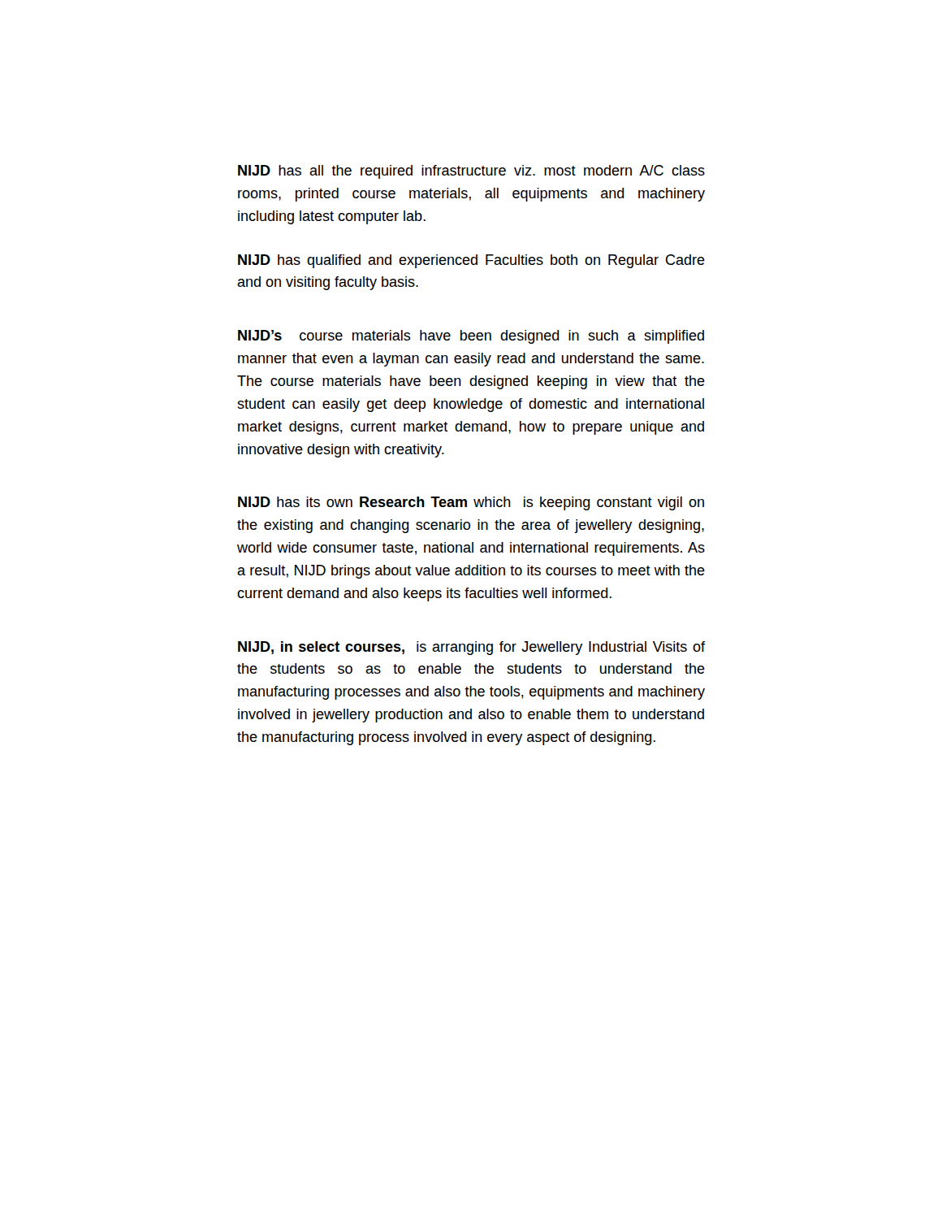NIJD has all the required infrastructure viz. most modern A/C class rooms, printed course materials, all equipments and machinery including latest computer lab.
NIJD has qualified and experienced Faculties both on Regular Cadre and on visiting faculty basis.
NIJD’s course materials have been designed in such a simplified manner that even a layman can easily read and understand the same. The course materials have been designed keeping in view that the student can easily get deep knowledge of domestic and international market designs, current market demand, how to prepare unique and innovative design with creativity.
NIJD has its own Research Team which is keeping constant vigil on the existing and changing scenario in the area of jewellery designing, world wide consumer taste, national and international requirements. As a result, NIJD brings about value addition to its courses to meet with the current demand and also keeps its faculties well informed.
NIJD, in select courses, is arranging for Jewellery Industrial Visits of the students so as to enable the students to understand the manufacturing processes and also the tools, equipments and machinery involved in jewellery production and also to enable them to understand the manufacturing process involved in every aspect of designing.